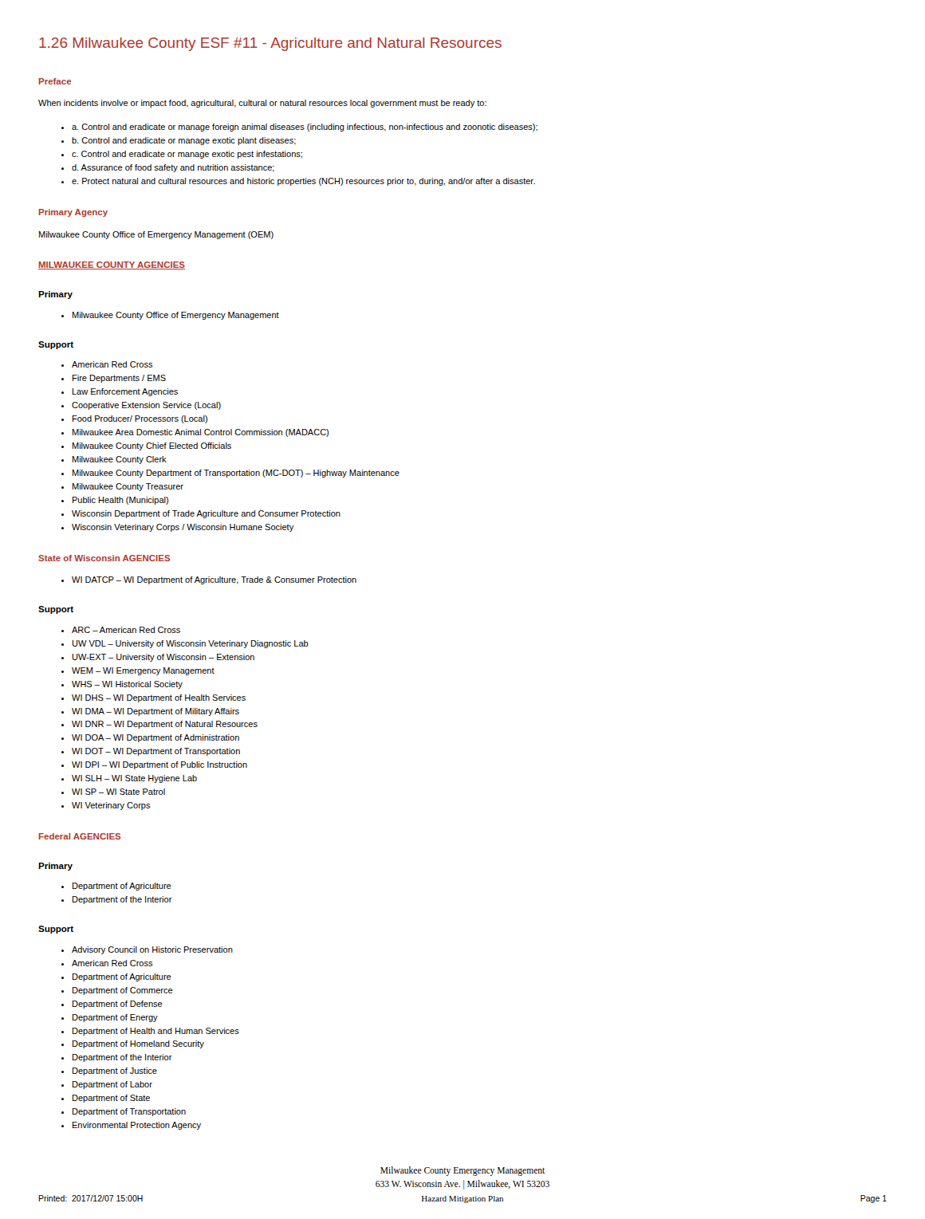1.26 Milwaukee County ESF #11 - Agriculture and Natural Resources
Preface
When incidents involve or impact food, agricultural, cultural or natural resources local government must be ready to:
a. Control and eradicate or manage foreign animal diseases (including infectious, non-infectious and zoonotic diseases);
b. Control and eradicate or manage exotic plant diseases;
c. Control and eradicate or manage exotic pest infestations;
d. Assurance of food safety and nutrition assistance;
e. Protect natural and cultural resources and historic properties (NCH) resources prior to, during, and/or after a disaster.
Primary Agency
Milwaukee County Office of Emergency Management (OEM)
MILWAUKEE COUNTY AGENCIES
Primary
Milwaukee County Office of Emergency Management
Support
American Red Cross
Fire Departments / EMS
Law Enforcement Agencies
Cooperative Extension Service (Local)
Food Producer/ Processors (Local)
Milwaukee Area Domestic Animal Control Commission (MADACC)
Milwaukee County Chief Elected Officials
Milwaukee County Clerk
Milwaukee County Department of Transportation (MC-DOT) – Highway Maintenance
Milwaukee County Treasurer
Public Health (Municipal)
Wisconsin Department of Trade Agriculture and Consumer Protection
Wisconsin Veterinary Corps / Wisconsin Humane Society
State of Wisconsin AGENCIES
WI DATCP – WI Department of Agriculture, Trade & Consumer Protection
Support
ARC – American Red Cross
UW VDL – University of Wisconsin Veterinary Diagnostic Lab
UW-EXT – University of Wisconsin – Extension
WEM – WI Emergency Management
WHS – WI Historical Society
WI DHS – WI Department of Health Services
WI DMA – WI Department of Military Affairs
WI DNR – WI Department of Natural Resources
WI DOA – WI Department of Administration
WI DOT – WI Department of Transportation
WI DPI – WI Department of Public Instruction
WI SLH – WI State Hygiene Lab
WI SP – WI State Patrol
WI Veterinary Corps
Federal AGENCIES
Primary
Department of Agriculture
Department of the Interior
Support
Advisory Council on Historic Preservation
American Red Cross
Department of Agriculture
Department of Commerce
Department of Defense
Department of Energy
Department of Health and Human Services
Department of Homeland Security
Department of the Interior
Department of Justice
Department of Labor
Department of State
Department of Transportation
Environmental Protection Agency
Milwaukee County Emergency Management
633 W. Wisconsin Ave. | Milwaukee, WI 53203
Hazard Mitigation Plan
Printed: 2017/12/07 15:00H
Page 1